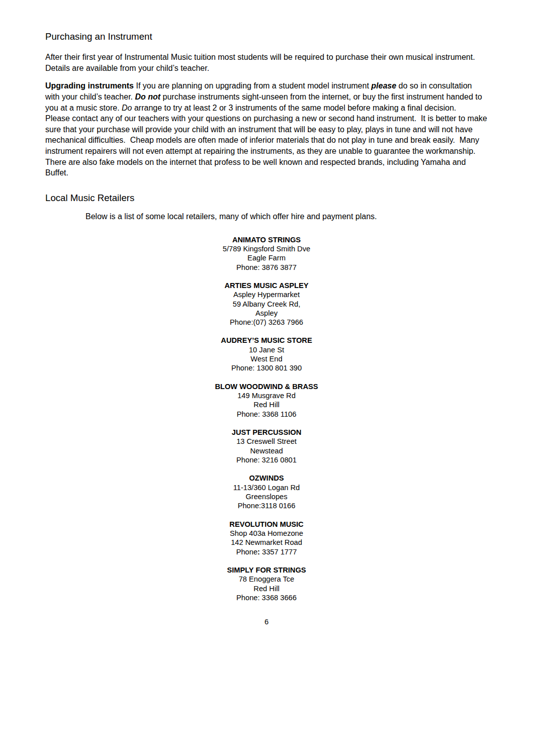Purchasing an Instrument
After their first year of Instrumental Music tuition most students will be required to purchase their own musical instrument. Details are available from your child’s teacher.
Upgrading instruments If you are planning on upgrading from a student model instrument please do so in consultation with your child’s teacher. Do not purchase instruments sight-unseen from the internet, or buy the first instrument handed to you at a music store. Do arrange to try at least 2 or 3 instruments of the same model before making a final decision.
Please contact any of our teachers with your questions on purchasing a new or second hand instrument. It is better to make sure that your purchase will provide your child with an instrument that will be easy to play, plays in tune and will not have mechanical difficulties. Cheap models are often made of inferior materials that do not play in tune and break easily. Many instrument repairers will not even attempt at repairing the instruments, as they are unable to guarantee the workmanship. There are also fake models on the internet that profess to be well known and respected brands, including Yamaha and Buffet.
Local Music Retailers
Below is a list of some local retailers, many of which offer hire and payment plans.
ANIMATO STRINGS
5/789 Kingsford Smith Dve
Eagle Farm
Phone: 3876 3877
ARTIES MUSIC ASPLEY
Aspley Hypermarket
59 Albany Creek Rd,
Aspley
Phone:(07) 3263 7966
AUDREY’S MUSIC STORE
10 Jane St
West End
Phone: 1300 801 390
BLOW WOODWIND & BRASS
149 Musgrave Rd
Red Hill
Phone: 3368 1106
JUST PERCUSSION
13 Creswell Street
Newstead
Phone: 3216 0801
OZWINDS
11-13/360 Logan Rd
Greenslopes
Phone:3118 0166
REVOLUTION MUSIC
Shop 403a Homezone
142 Newmarket Road
Phone: 3357 1777
SIMPLY FOR STRINGS
78 Enoggera Tce
Red Hill
Phone: 3368 3666
6